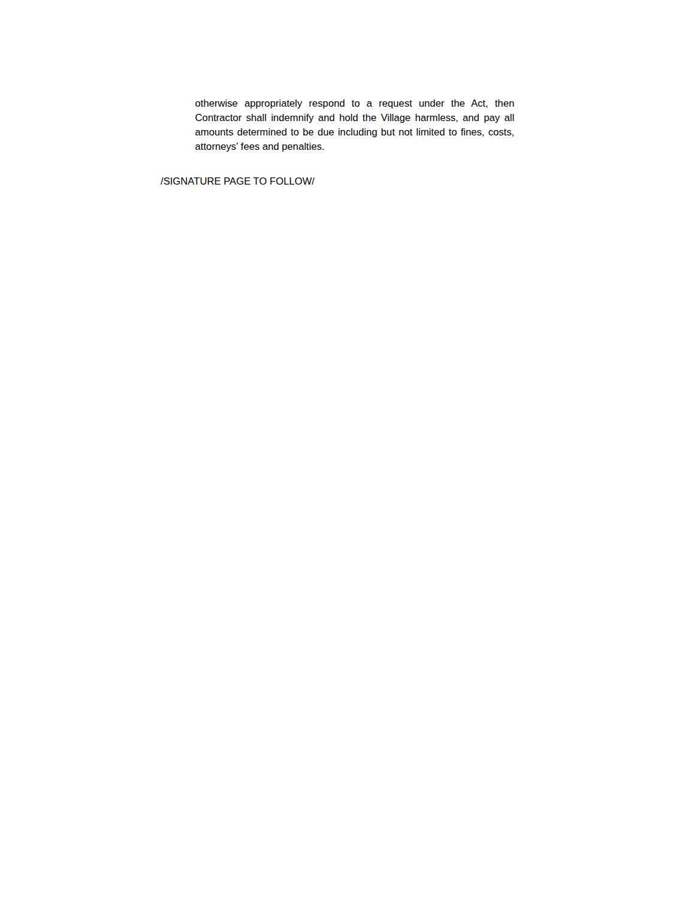otherwise appropriately respond to a request under the Act, then Contractor shall indemnify and hold the Village harmless, and pay all amounts determined to be due including but not limited to fines, costs, attorneys’ fees and penalties.
/SIGNATURE PAGE TO FOLLOW/